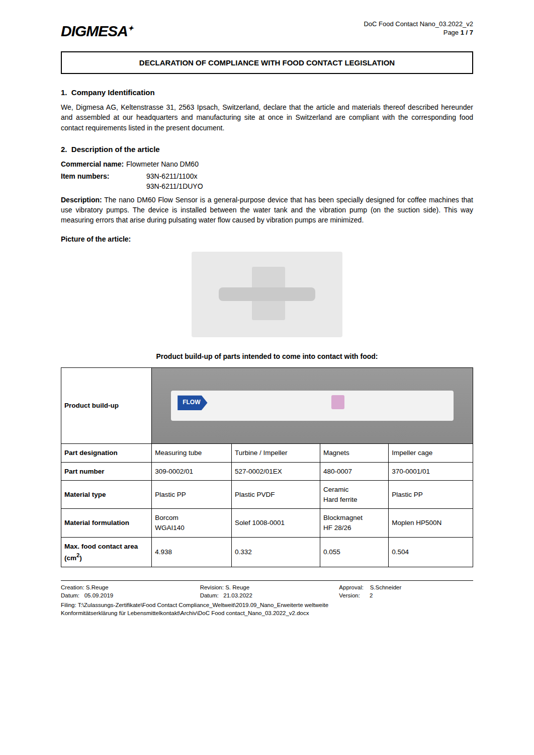DIGMESA✦
DoC Food Contact Nano_03.2022_v2
Page 1 / 7
DECLARATION OF COMPLIANCE WITH FOOD CONTACT LEGISLATION
1. Company Identification
We, Digmesa AG, Keltenstrasse 31, 2563 Ipsach, Switzerland, declare that the article and materials thereof described hereunder and assembled at our headquarters and manufacturing site at once in Switzerland are compliant with the corresponding food contact requirements listed in the present document.
2. Description of the article
Commercial name: Flowmeter Nano DM60
Item numbers: 93N-6211/1100x
93N-6211/1DUYO
Description: The nano DM60 Flow Sensor is a general-purpose device that has been specially designed for coffee machines that use vibratory pumps. The device is installed between the water tank and the vibration pump (on the suction side). This way measuring errors that arise during pulsating water flow caused by vibration pumps are minimized.
Picture of the article:
Product build-up of parts intended to come into contact with food:
| Product build-up | FLOW |
| Part designation | Measuring tube | Turbine / Impeller | Magnets | Impeller cage |
| Part number | 309-0002/01 | 527-0002/01EX | 480-0007 | 370-0001/01 |
| Material type | Plastic PP | Plastic PVDF | Ceramic Hard ferrite | Plastic PP |
| Material formulation | Borcom WGAI140 | Solef 1008-0001 | Blockmagnet HF 28/26 | Moplen HP500N |
| Max. food contact area (cm 2 ) | 4.938 | 0.332 | 0.055 | 0.504 |
Creation: S.Reuge
Datum: 05.09.2019
Revision: S. Reuge
Datum: 21.03.2022
Approval: S.Schneider
Version: 2
Filing: T:\Zulassungs-Zertifikate\Food Contact Compliance_Weltweit\2019.09_Nano_Erweiterte weltweite
Konformitätserklärung für Lebensmittelkontakt\Archiv\DoC Food contact_Nano_03.2022_v2.docx